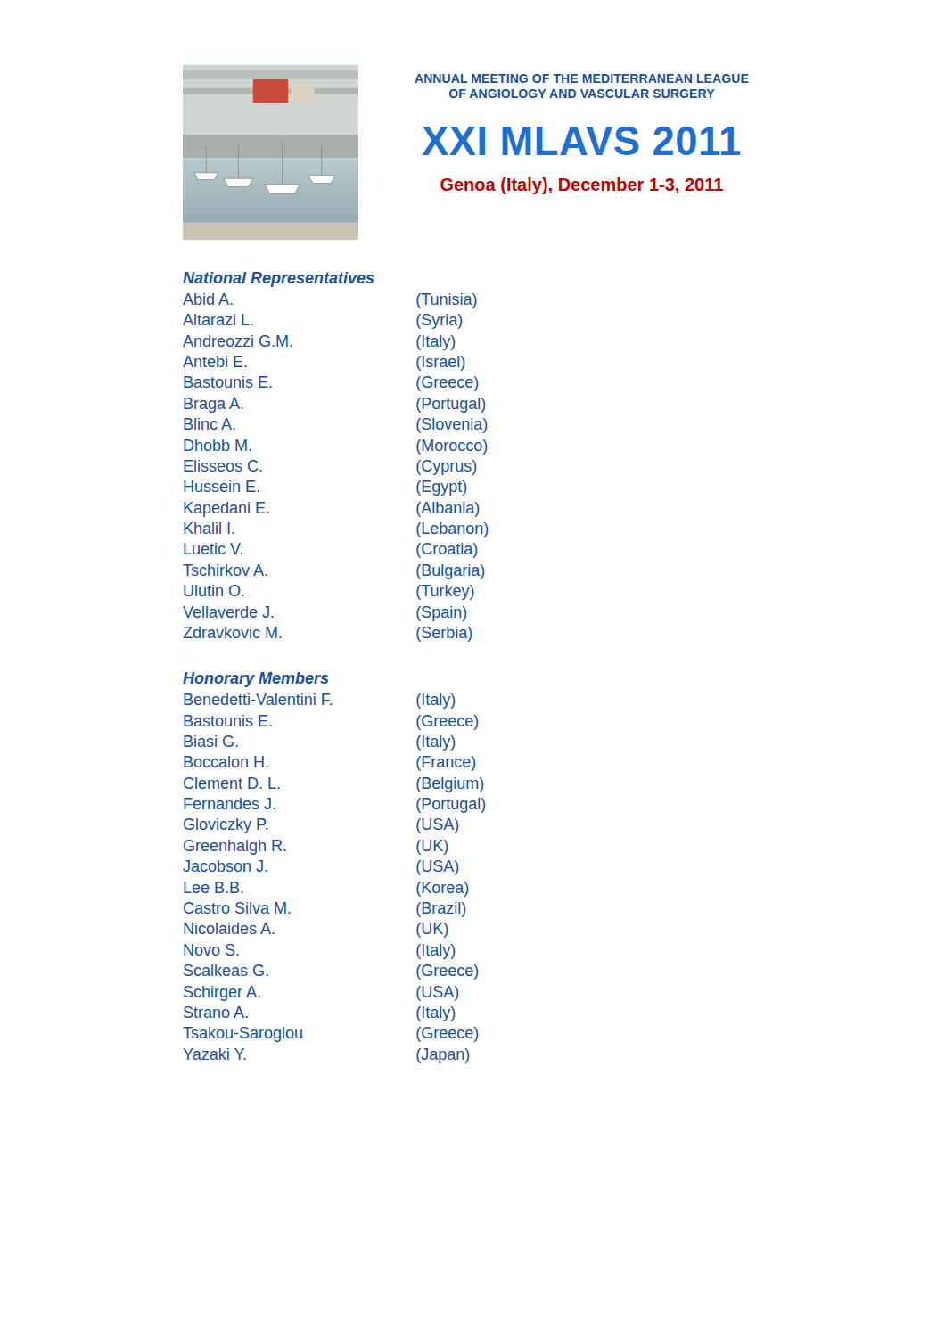ANNUAL MEETING OF THE MEDITERRANEAN LEAGUE
OF ANGIOLOGY AND VASCULAR SURGERY
XXI MLAVS 2011
Genoa (Italy), December 1-3, 2011
National Representatives
| Abid A. | (Tunisia) |
| Altarazi L. | (Syria) |
| Andreozzi G.M. | (Italy) |
| Antebi E. | (Israel) |
| Bastounis E. | (Greece) |
| Braga A. | (Portugal) |
| Blinc A. | (Slovenia) |
| Dhobb M. | (Morocco) |
| Elisseos C. | (Cyprus) |
| Hussein E. | (Egypt) |
| Kapedani E. | (Albania) |
| Khalil I. | (Lebanon) |
| Luetic V. | (Croatia) |
| Tschirkov A. | (Bulgaria) |
| Ulutin O. | (Turkey) |
| Vellaverde J. | (Spain) |
| Zdravkovic M. | (Serbia) |
Honorary Members
| Benedetti-Valentini F. | (Italy) |
| Bastounis E. | (Greece) |
| Biasi G. | (Italy) |
| Boccalon H. | (France) |
| Clement D. L. | (Belgium) |
| Fernandes J. | (Portugal) |
| Gloviczky P. | (USA) |
| Greenhalgh R. | (UK) |
| Jacobson J. | (USA) |
| Lee B.B. | (Korea) |
| Castro Silva M. | (Brazil) |
| Nicolaides A. | (UK) |
| Novo S. | (Italy) |
| Scalkeas G. | (Greece) |
| Schirger A. | (USA) |
| Strano A. | (Italy) |
| Tsakou-Saroglou | (Greece) |
| Yazaki Y. | (Japan) |